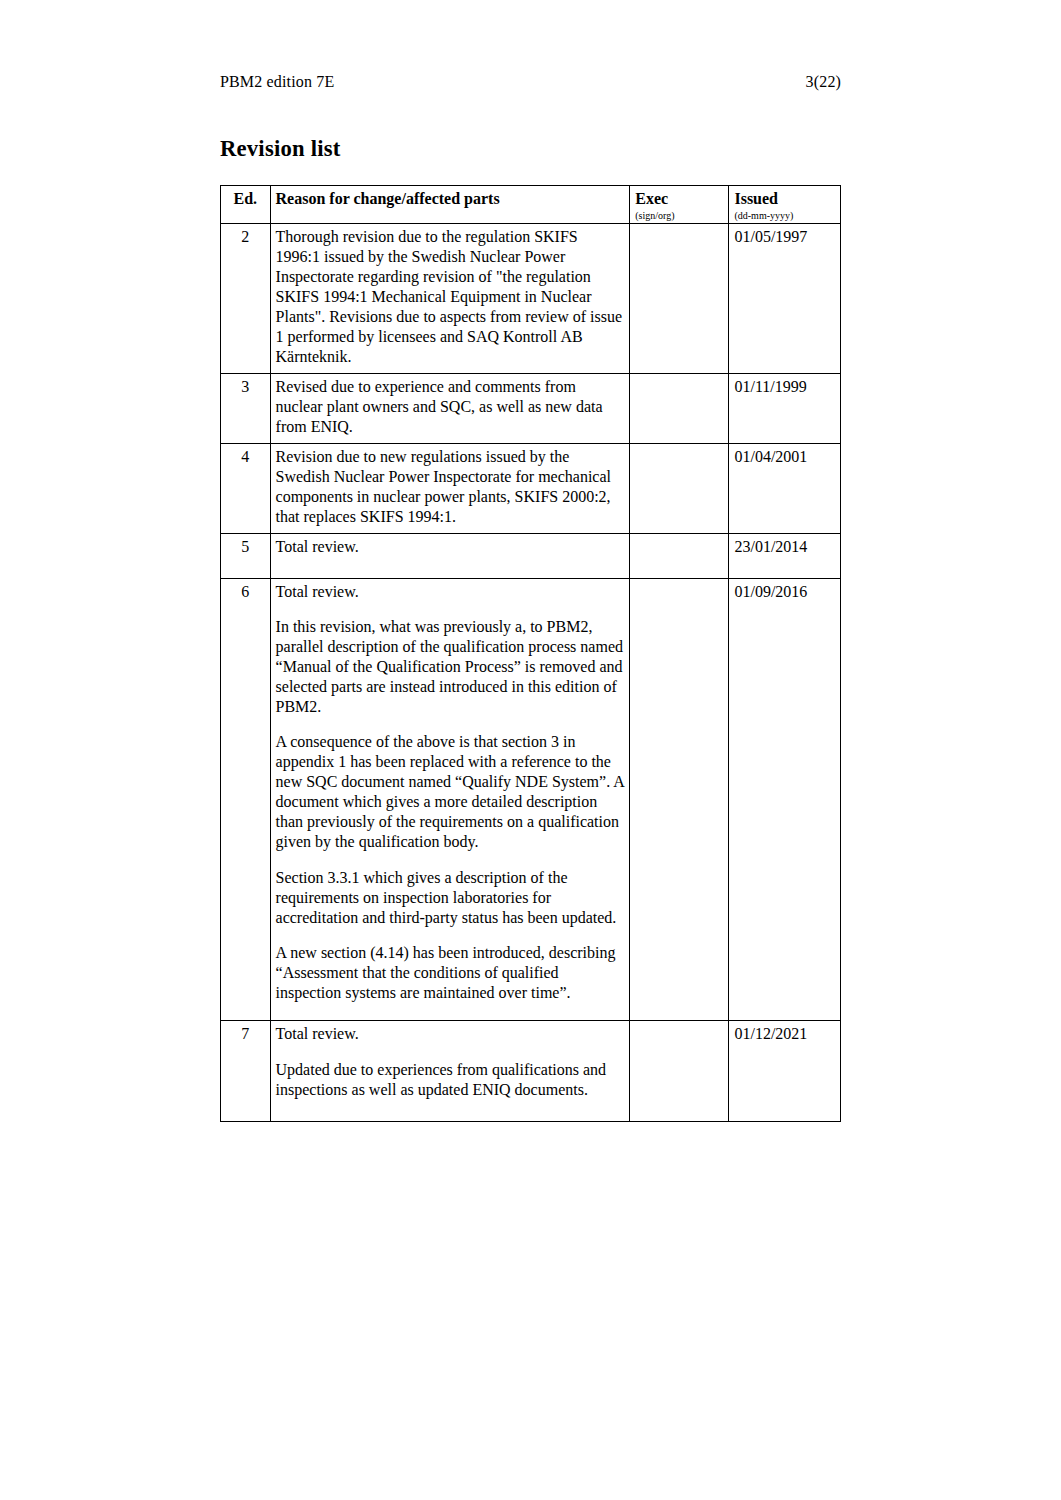PBM2 edition 7E 3(22)
Revision list
| Ed. | Reason for change/affected parts | Exec (sign/org) | Issued (dd-mm-yyyy) |
| --- | --- | --- | --- |
| 2 | Thorough revision due to the regulation SKIFS 1996:1 issued by the Swedish Nuclear Power Inspectorate regarding revision of "the regulation SKIFS 1994:1 Mechanical Equipment in Nuclear Plants". Revisions due to aspects from review of issue 1 performed by licensees and SAQ Kontroll AB Kärnteknik. | | 01/05/1997 |
| 3 | Revised due to experience and comments from nuclear plant owners and SQC, as well as new data from ENIQ. | | 01/11/1999 |
| 4 | Revision due to new regulations issued by the Swedish Nuclear Power Inspectorate for mechanical components in nuclear power plants, SKIFS 2000:2, that replaces SKIFS 1994:1. | | 01/04/2001 |
| 5 | Total review. | | 23/01/2014 |
| 6 | Total review. In this revision, what was previously a, to PBM2, parallel description of the qualification process named “Manual of the Qualification Process” is removed and selected parts are instead introduced in this edition of PBM2. A consequence of the above is that section 3 in appendix 1 has been replaced with a reference to the new SQC document named “Qualify NDE System”. A document which gives a more detailed description than previously of the requirements on a qualification given by the qualification body. Section 3.3.1 which gives a description of the requirements on inspection laboratories for accreditation and third-party status has been updated. A new section (4.14) has been introduced, describing “Assessment that the conditions of qualified inspection systems are maintained over time”. | | 01/09/2016 |
| 7 | Total review. Updated due to experiences from qualifications and inspections as well as updated ENIQ documents. | | 01/12/2021 |